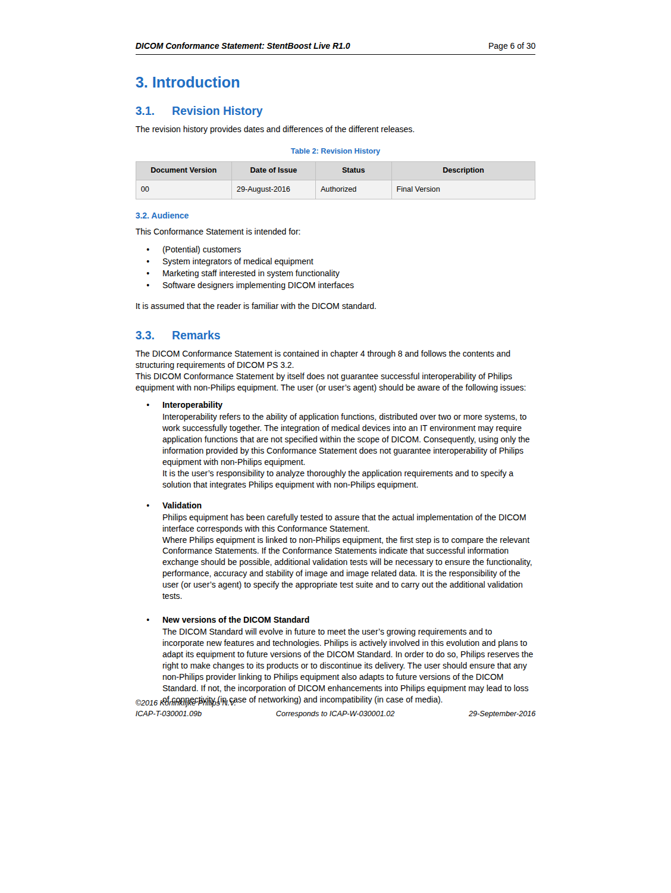DICOM Conformance Statement: StentBoost Live R1.0
Page 6 of 30
3. Introduction
3.1. Revision History
The revision history provides dates and differences of the different releases.
Table 2: Revision History
| Document Version | Date of Issue | Status | Description |
| --- | --- | --- | --- |
| 00 | 29-August-2016 | Authorized | Final Version |
3.2. Audience
This Conformance Statement is intended for:
(Potential) customers
System integrators of medical equipment
Marketing staff interested in system functionality
Software designers implementing DICOM interfaces
It is assumed that the reader is familiar with the DICOM standard.
3.3. Remarks
The DICOM Conformance Statement is contained in chapter 4 through 8 and follows the contents and structuring requirements of DICOM PS 3.2.
This DICOM Conformance Statement by itself does not guarantee successful interoperability of Philips equipment with non-Philips equipment. The user (or user’s agent) should be aware of the following issues:
Interoperability
Interoperability refers to the ability of application functions, distributed over two or more systems, to work successfully together. The integration of medical devices into an IT environment may require application functions that are not specified within the scope of DICOM. Consequently, using only the information provided by this Conformance Statement does not guarantee interoperability of Philips equipment with non-Philips equipment.
It is the user’s responsibility to analyze thoroughly the application requirements and to specify a solution that integrates Philips equipment with non-Philips equipment.
Validation
Philips equipment has been carefully tested to assure that the actual implementation of the DICOM interface corresponds with this Conformance Statement.
Where Philips equipment is linked to non-Philips equipment, the first step is to compare the relevant Conformance Statements. If the Conformance Statements indicate that successful information exchange should be possible, additional validation tests will be necessary to ensure the functionality, performance, accuracy and stability of image and image related data. It is the responsibility of the user (or user’s agent) to specify the appropriate test suite and to carry out the additional validation tests.
New versions of the DICOM Standard
The DICOM Standard will evolve in future to meet the user’s growing requirements and to incorporate new features and technologies. Philips is actively involved in this evolution and plans to adapt its equipment to future versions of the DICOM Standard. In order to do so, Philips reserves the right to make changes to its products or to discontinue its delivery. The user should ensure that any non-Philips provider linking to Philips equipment also adapts to future versions of the DICOM Standard. If not, the incorporation of DICOM enhancements into Philips equipment may lead to loss of connectivity (in case of networking) and incompatibility (in case of media).
©2016 Koninklijke Philips N.V.
ICAP-T-030001.09b
Corresponds to ICAP-W-030001.02
29-September-2016